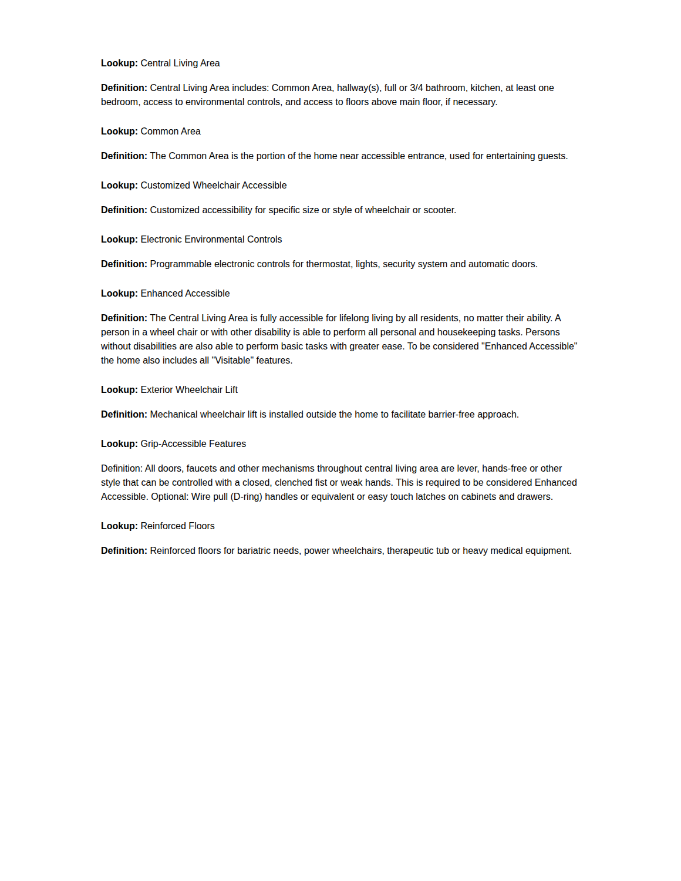Lookup: Central Living Area
Definition: Central Living Area includes: Common Area, hallway(s), full or 3/4 bathroom, kitchen, at least one bedroom, access to environmental controls, and access to floors above main floor, if necessary.
Lookup: Common Area
Definition: The Common Area is the portion of the home near accessible entrance, used for entertaining guests.
Lookup: Customized Wheelchair Accessible
Definition: Customized accessibility for specific size or style of wheelchair or scooter.
Lookup: Electronic Environmental Controls
Definition: Programmable electronic controls for thermostat, lights, security system and automatic doors.
Lookup: Enhanced Accessible
Definition: The Central Living Area is fully accessible for lifelong living by all residents, no matter their ability. A person in a wheel chair or with other disability is able to perform all personal and housekeeping tasks. Persons without disabilities are also able to perform basic tasks with greater ease. To be considered "Enhanced Accessible" the home also includes all "Visitable" features.
Lookup: Exterior Wheelchair Lift
Definition: Mechanical wheelchair lift is installed outside the home to facilitate barrier-free approach.
Lookup: Grip-Accessible Features
Definition: All doors, faucets and other mechanisms throughout central living area are lever, hands-free or other style that can be controlled with a closed, clenched fist or weak hands. This is required to be considered Enhanced Accessible. Optional: Wire pull (D-ring) handles or equivalent or easy touch latches on cabinets and drawers.
Lookup: Reinforced Floors
Definition: Reinforced floors for bariatric needs, power wheelchairs, therapeutic tub or heavy medical equipment.